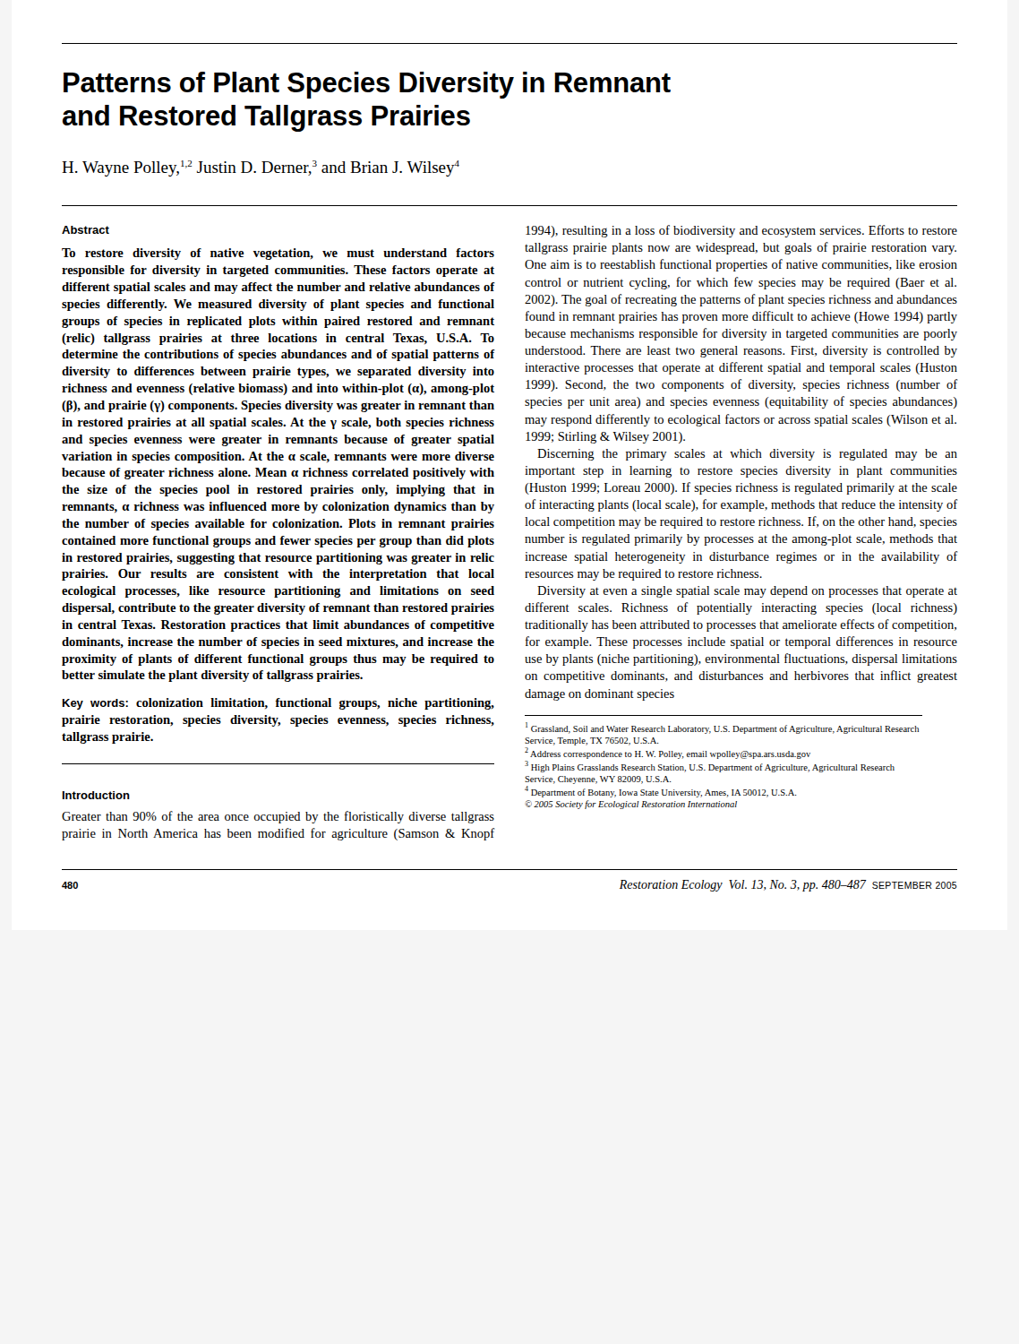Patterns of Plant Species Diversity in Remnant
and Restored Tallgrass Prairies
H. Wayne Polley,1,2 Justin D. Derner,3 and Brian J. Wilsey4
Abstract
To restore diversity of native vegetation, we must understand factors responsible for diversity in targeted communities. These factors operate at different spatial scales and may affect the number and relative abundances of species differently. We measured diversity of plant species and functional groups of species in replicated plots within paired restored and remnant (relic) tallgrass prairies at three locations in central Texas, U.S.A. To determine the contributions of species abundances and of spatial patterns of diversity to differences between prairie types, we separated diversity into richness and evenness (relative biomass) and into within-plot (α), among-plot (β), and prairie (γ) components. Species diversity was greater in remnant than in restored prairies at all spatial scales. At the γ scale, both species richness and species evenness were greater in remnants because of greater spatial variation in species composition. At the α scale, remnants were more diverse because of greater richness alone. Mean α richness correlated positively with the size of the species pool in restored prairies only, implying that in remnants, α richness was influenced more by colonization dynamics than by the number of species available for colonization. Plots in remnant prairies contained more functional groups and fewer species per group than did plots in restored prairies, suggesting that resource partitioning was greater in relic prairies. Our results are consistent with the interpretation that local ecological processes, like resource partitioning and limitations on seed dispersal, contribute to the greater diversity of remnant than restored prairies in central Texas. Restoration practices that limit abundances of competitive dominants, increase the number of species in seed mixtures, and increase the proximity of plants of different functional groups thus may be required to better simulate the plant diversity of tallgrass prairies.
Key words: colonization limitation, functional groups, niche partitioning, prairie restoration, species diversity, species evenness, species richness, tallgrass prairie.
Introduction
Greater than 90% of the area once occupied by the floristically diverse tallgrass prairie in North America has been modified for agriculture (Samson & Knopf 1994), resulting in a loss of biodiversity and ecosystem services. Efforts to restore tallgrass prairie plants now are widespread, but goals of prairie restoration vary. One aim is to reestablish functional properties of native communities, like erosion control or nutrient cycling, for which few species may be required (Baer et al. 2002). The goal of recreating the patterns of plant species richness and abundances found in remnant prairies has proven more difficult to achieve (Howe 1994) partly because mechanisms responsible for diversity in targeted communities are poorly understood. There are least two general reasons. First, diversity is controlled by interactive processes that operate at different spatial and temporal scales (Huston 1999). Second, the two components of diversity, species richness (number of species per unit area) and species evenness (equitability of species abundances) may respond differently to ecological factors or across spatial scales (Wilson et al. 1999; Stirling & Wilsey 2001).
Discerning the primary scales at which diversity is regulated may be an important step in learning to restore species diversity in plant communities (Huston 1999; Loreau 2000). If species richness is regulated primarily at the scale of interacting plants (local scale), for example, methods that reduce the intensity of local competition may be required to restore richness. If, on the other hand, species number is regulated primarily by processes at the among-plot scale, methods that increase spatial heterogeneity in disturbance regimes or in the availability of resources may be required to restore richness.
Diversity at even a single spatial scale may depend on processes that operate at different scales. Richness of potentially interacting species (local richness) traditionally has been attributed to processes that ameliorate effects of competition, for example. These processes include spatial or temporal differences in resource use by plants (niche partitioning), environmental fluctuations, dispersal limitations on competitive dominants, and disturbances and herbivores that inflict greatest damage on dominant species
1 Grassland, Soil and Water Research Laboratory, U.S. Department of Agriculture, Agricultural Research Service, Temple, TX 76502, U.S.A.
2 Address correspondence to H. W. Polley, email wpolley@spa.ars.usda.gov
3 High Plains Grasslands Research Station, U.S. Department of Agriculture, Agricultural Research Service, Cheyenne, WY 82009, U.S.A.
4 Department of Botany, Iowa State University, Ames, IA 50012, U.S.A.
© 2005 Society for Ecological Restoration International
480 Restoration Ecology Vol. 13, No. 3, pp. 480–487 SEPTEMBER 2005